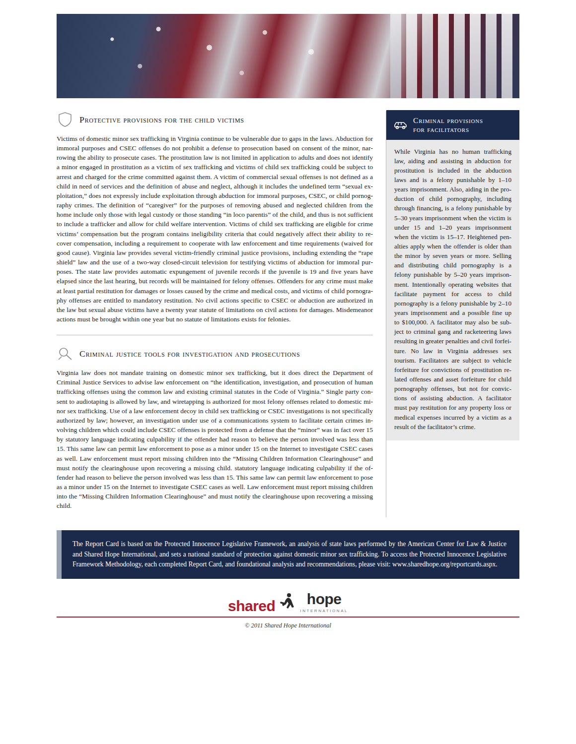Protective provisions for the child victims
Victims of domestic minor sex trafficking in Virginia continue to be vulnerable due to gaps in the laws. Abduction for immoral purposes and CSEC offenses do not prohibit a defense to prosecution based on consent of the minor, narrowing the ability to prosecute cases. The prostitution law is not limited in application to adults and does not identify a minor engaged in prostitution as a victim of sex trafficking and victims of child sex trafficking could be subject to arrest and charged for the crime committed against them. A victim of commercial sexual offenses is not defined as a child in need of services and the definition of abuse and neglect, although it includes the undefined term “sexual exploitation,” does not expressly include exploitation through abduction for immoral purposes, CSEC, or child pornography crimes. The definition of “caregiver” for the purposes of removing abused and neglected children from the home include only those with legal custody or those standing “in loco parentis” of the child, and thus is not sufficient to include a trafficker and allow for child welfare intervention. Victims of child sex trafficking are eligible for crime victims’ compensation but the program contains ineligibility criteria that could negatively affect their ability to recover compensation, including a requirement to cooperate with law enforcement and time requirements (waived for good cause). Virginia law provides several victim-friendly criminal justice provisions, including extending the “rape shield” law and the use of a two-way closed-circuit television for testifying victims of abduction for immoral purposes. The state law provides automatic expungement of juvenile records if the juvenile is 19 and five years have elapsed since the last hearing, but records will be maintained for felony offenses. Offenders for any crime must make at least partial restitution for damages or losses caused by the crime and medical costs, and victims of child pornography offenses are entitled to mandatory restitution. No civil actions specific to CSEC or abduction are authorized in the law but sexual abuse victims have a twenty year statute of limitations on civil actions for damages. Misdemeanor actions must be brought within one year but no statute of limitations exists for felonies.
Criminal justice tools for investigation and prosecutions
Virginia law does not mandate training on domestic minor sex trafficking, but it does direct the Department of Criminal Justice Services to advise law enforcement on “the identification, investigation, and prosecution of human trafficking offenses using the common law and existing criminal statutes in the Code of Virginia.” Single party consent to audiotaping is allowed by law, and wiretapping is authorized for most felony offenses related to domestic minor sex trafficking. Use of a law enforcement decoy in child sex trafficking or CSEC investigations is not specifically authorized by law; however, an investigation under use of a communications system to facilitate certain crimes involving children which could include CSEC offenses is protected from a defense that the “minor” was in fact over 15 by statutory language indicating culpability if the offender had reason to believe the person involved was less than 15. This same law can permit law enforcement to pose as a minor under 15 on the Internet to investigate CSEC cases as well. Law enforcement must report missing children into the “Missing Children Information Clearinghouse” and must notify the clearinghouse upon recovering a missing child. statutory language indicating culpability if the offender had reason to believe the person involved was less than 15. This same law can permit law enforcement to pose as a minor under 15 on the Internet to investigate CSEC cases as well. Law enforcement must report missing children into the “Missing Children Information Clearinghouse” and must notify the clearinghouse upon recovering a missing child.
Criminal provisions
for facilitators
While Virginia has no human trafficking law, aiding and assisting in abduction for prostitution is included in the abduction laws and is a felony punishable by 1–10 years imprisonment. Also, aiding in the production of child pornography, including through financing, is a felony punishable by 5–30 years imprisonment when the victim is under 15 and 1–20 years imprisonment when the victim is 15–17. Heightened penalties apply when the offender is older than the minor by seven years or more. Selling and distributing child pornography is a felony punishable by 5–20 years imprisonment. Intentionally operating websites that facilitate payment for access to child pornography is a felony punishable by 2–10 years imprisonment and a possible fine up to $100,000. A facilitator may also be subject to criminal gang and racketeering laws resulting in greater penalties and civil forfeiture. No law in Virginia addresses sex tourism. Facilitators are subject to vehicle forfeiture for convictions of prostitution related offenses and asset forfeiture for child pornography offenses, but not for convictions of assisting abduction. A facilitator must pay restitution for any property loss or medical expenses incurred by a victim as a result of the facilitator’s crime.
The Report Card is based on the Protected Innocence Legislative Framework, an analysis of state laws performed by the American Center for Law & Justice and Shared Hope International, and sets a national standard of protection against domestic minor sex trafficking. To access the Protected Innocence Legislative Framework Methodology, each completed Report Card, and foundational analysis and recommendations, please visit: www.sharedhope.org/reportcards.aspx.
shared hope INTERNATIONAL
© 2011 Shared Hope International